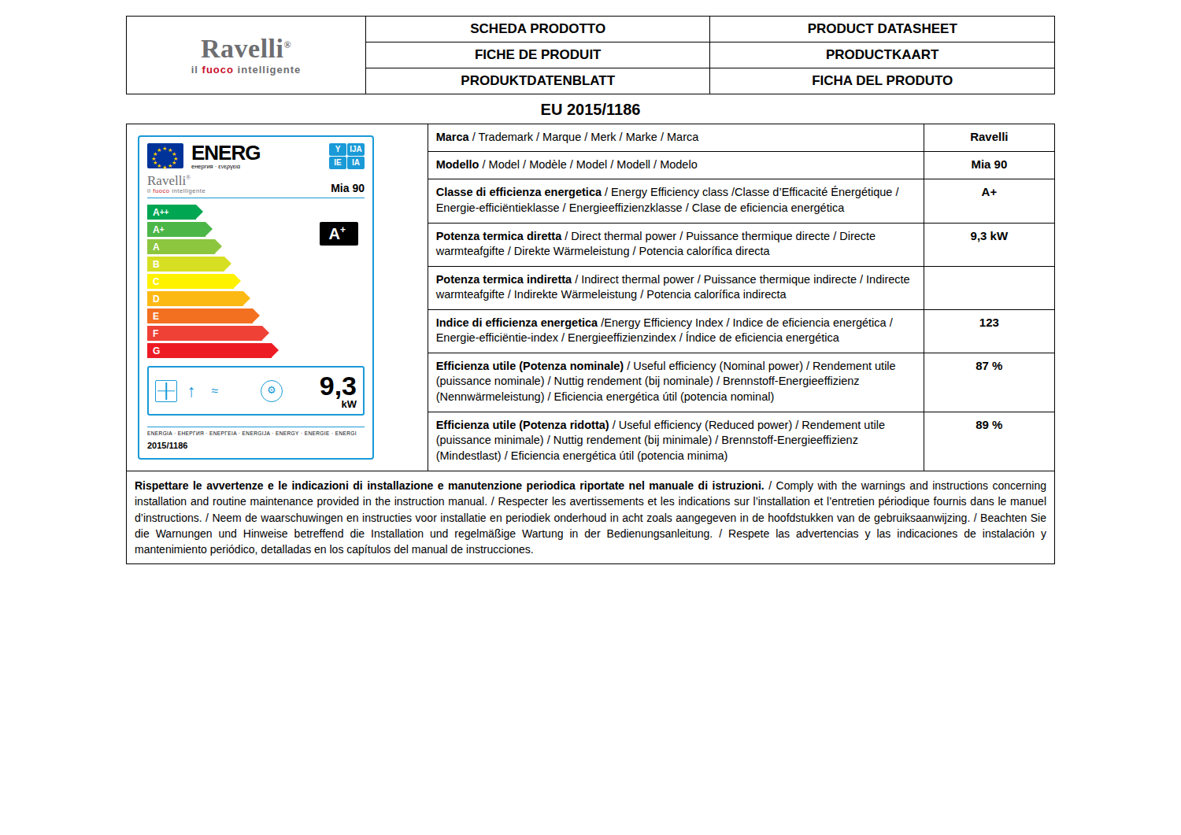| Ravelli ® il fuoco intelligente | SCHEDA PRODOTTO | PRODUCT DATASHEET |
| FICHE DE PRODUIT | PRODUCTKAART |
| PRODUKTDATENBLATT | FICHA DEL PRODUTO |
EU 2015/1186
| ★ ★ ★ ★ ★ ★ ★ ★ ★ ★ ★ ★ ENERG енергия · ενεργεια Y IJA IE IA Ravelli ® il fuoco intelligente Mia 90 A ++ A + A B C D E F G A + ↑ ≈ ⚙ 9,3 kW ENERGIA · ЕНЕРГИЯ · ΕΝΕΡΓΕΙΑ · ENERGIJA · ENERGY · ENERGIE · ENERGI 2015/1186 | Marca / Trademark / Marque / Merk / Marke / Marca | Ravelli |
| Modello / Model / Modèle / Model / Modell / Modelo | Mia 90 |
| Classe di efficienza energetica / Energy Efficiency class /Classe d’Efficacité Énergétique / Energie-efficiëntieklasse / Energieeffizienzklasse / Clase de eficiencia energética | A+ |
| Potenza termica diretta / Direct thermal power / Puissance thermique directe / Directe warmteafgifte / Direkte Wärmeleistung / Potencia calorífica directa | 9,3 kW |
| Potenza termica indiretta / Indirect thermal power / Puissance thermique indirecte / Indirecte warmteafgifte / Indirekte Wärmeleistung / Potencia calorífica indirecta | |
| Indice di efficienza energetica /Energy Efficiency Index / Indice de eficiencia energética / Energie-efficiëntie-index / Energieeffizienzindex / Índice de eficiencia energética | 123 |
| Efficienza utile (Potenza nominale) / Useful efficiency (Nominal power) / Rendement utile (puissance nominale) / Nuttig rendement (bij nominale) / Brennstoff-Energieeffizienz (Nennwärmeleistung) / Eficiencia energética útil (potencia nominal) | 87 % |
| Efficienza utile (Potenza ridotta) / Useful efficiency (Reduced power) / Rendement utile (puissance minimale) / Nuttig rendement (bij minimale) / Brennstoff-Energieeffizienz (Mindestlast) / Eficiencia energética útil (potencia minima) | 89 % |
| Rispettare le avvertenze e le indicazioni di installazione e manutenzione periodica riportate nel manuale di istruzioni. / Comply with the warnings and instructions concerning installation and routine maintenance provided in the instruction manual. / Respecter les avertissements et les indications sur l’installation et l’entretien périodique fournis dans le manuel d’instructions. / Neem de waarschuwingen en instructies voor installatie en periodiek onderhoud in acht zoals aangegeven in de hoofdstukken van de gebruiksaanwijzing. / Beachten Sie die Warnungen und Hinweise betreffend die Installation und regelmäßige Wartung in der Bedienungsanleitung. / Respete las advertencias y las indicaciones de instalación y mantenimiento periódico, detalladas en los capítulos del manual de instrucciones. |